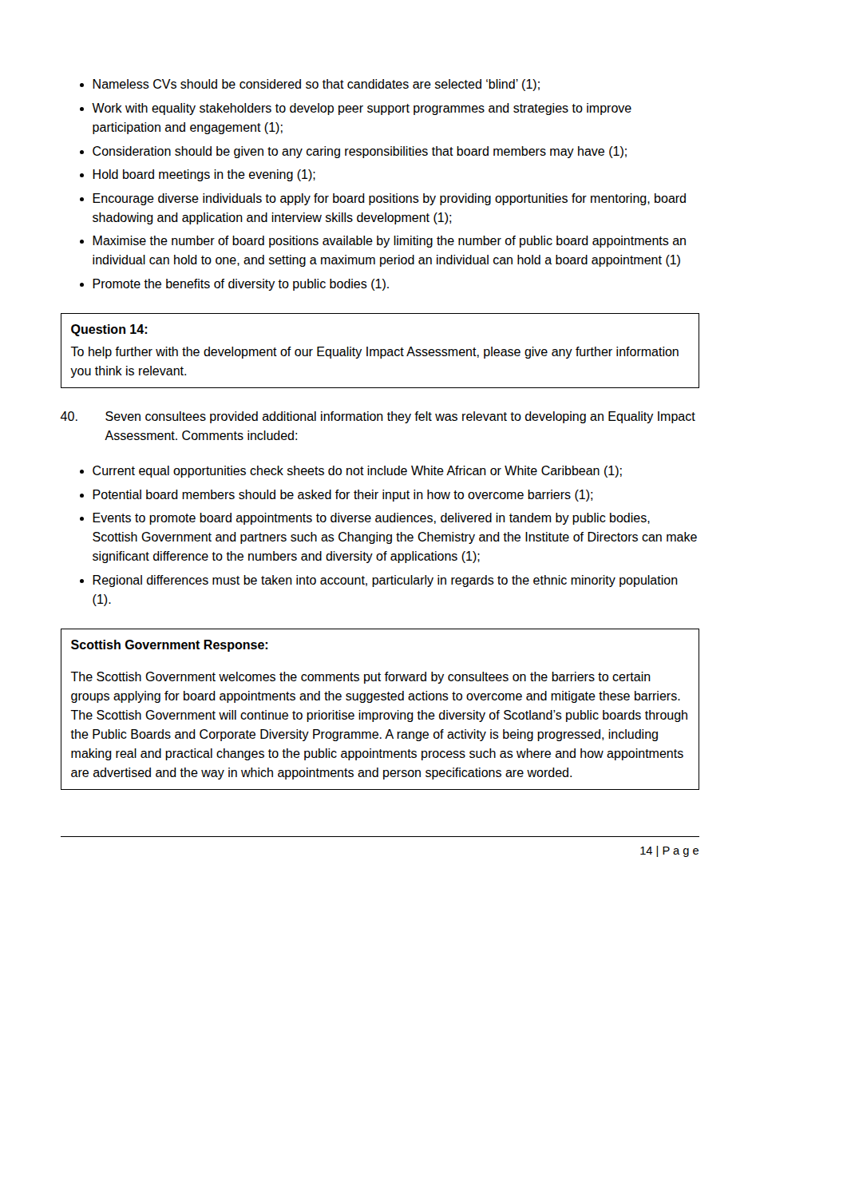Nameless CVs should be considered so that candidates are selected ‘blind’ (1);
Work with equality stakeholders to develop peer support programmes and strategies to improve participation and engagement (1);
Consideration should be given to any caring responsibilities that board members may have (1);
Hold board meetings in the evening (1);
Encourage diverse individuals to apply for board positions by providing opportunities for mentoring, board shadowing and application and interview skills development (1);
Maximise the number of board positions available by limiting the number of public board appointments an individual can hold to one, and setting a maximum period an individual can hold a board appointment (1)
Promote the benefits of diversity to public bodies (1).
Question 14:
To help further with the development of our Equality Impact Assessment, please give any further information you think is relevant.
40. Seven consultees provided additional information they felt was relevant to developing an Equality Impact Assessment. Comments included:
Current equal opportunities check sheets do not include White African or White Caribbean (1);
Potential board members should be asked for their input in how to overcome barriers (1);
Events to promote board appointments to diverse audiences, delivered in tandem by public bodies, Scottish Government and partners such as Changing the Chemistry and the Institute of Directors can make significant difference to the numbers and diversity of applications (1);
Regional differences must be taken into account, particularly in regards to the ethnic minority population (1).
Scottish Government Response:
The Scottish Government welcomes the comments put forward by consultees on the barriers to certain groups applying for board appointments and the suggested actions to overcome and mitigate these barriers. The Scottish Government will continue to prioritise improving the diversity of Scotland’s public boards through the Public Boards and Corporate Diversity Programme. A range of activity is being progressed, including making real and practical changes to the public appointments process such as where and how appointments are advertised and the way in which appointments and person specifications are worded.
14 | P a g e